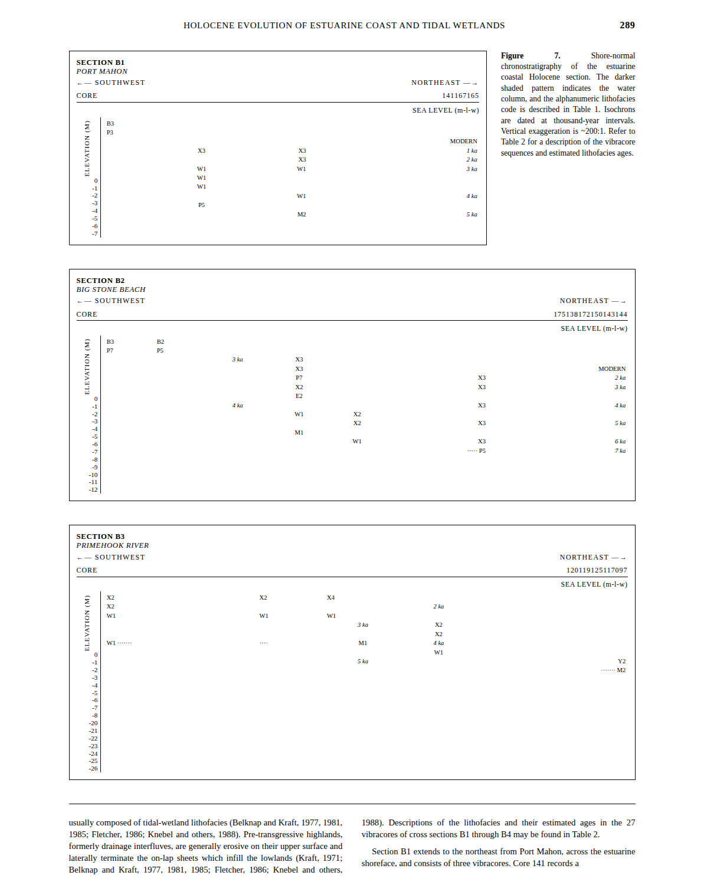HOLOCENE EVOLUTION OF ESTUARINE COAST AND TIDAL WETLANDS 289
SECTION B1 PORT MAHON
←— SOUTHWEST NORTHEAST —→
CORE 141 167 165
SEA LEVEL (m-l-w)
ELEVATION (M)
0
-1
-2
-3
-4
-5
-6
-7
| B3 | | | |
| P3 | | | |
| | | | MODERN |
| | X3 | X3 | 1 ka |
| | | X3 | 2 ka |
| | W1 | W1 | 3 ka |
| | W1 | | |
| | W1 | | |
| | | W1 | 4 ka |
| | P5 | | |
| | | M2 | 5 ka |
Figure 7. Shore-normal chronostratigraphy of the estuarine coastal Holocene section. The darker shaded pattern indicates the water column, and the alphanumeric lithofacies code is described in Table 1. Isochrons are dated at thousand-year intervals. Vertical exaggeration is ~200:1. Refer to Table 2 for a description of the vibracore sequences and estimated lithofacies ages.
SECTION B2 BIG STONE BEACH
←— SOUTHWEST NORTHEAST —→
CORE 175 138 172 150 143 144
SEA LEVEL (m-l-w)
ELEVATION (M)
0
-1
-2
-3
-4
-5
-6
-7
-8
-9
-10
-11
-12
| B3 | B2 | | | | | |
| P7 | P5 | | | | | |
| | | 3 ka | X3 | | | |
| | | | X3 | | | MODERN |
| | | | P7 | | X3 | 2 ka |
| | | | X2 | | X3 | 3 ka |
| | | | E2 | | | |
| | | 4 ka | | | X3 | 4 ka |
| | | | W1 | X2 | | |
| | | | | X2 | X3 | 5 ka |
| | | | M1 | | | |
| | | | | W1 | X3 | 6 ka |
| | | | | | ····· P5 | 7 ka |
SECTION B3 PRIMEHOOK RIVER
←— SOUTHWEST NORTHEAST —→
CORE 120 119 125 117 097
SEA LEVEL (m-l-w)
ELEVATION (M)
0
-1
-2
-3
-4
-5
-6
-7
-8
-20
-21
-22
-23
-24
-25
-26
| X2 | X2 | X4 | | |
| X2 | | | 2 ka | |
| W1 | W1 | W1 | | |
| | | 3 ka | X2 | |
| | | | X2 | |
| W1 ······· | ···· | M1 | 4 ka | |
| | | | W1 | |
| | | 5 ka | | Y2 |
| | | | | ······· M2 |
usually composed of tidal-wetland lithofacies (Belknap and Kraft, 1977, 1981, 1985; Fletcher, 1986; Knebel and others, 1988). Pre-transgressive highlands, formerly drainage interfluves, are generally erosive on their upper surface and laterally terminate the on-lap sheets which infill the lowlands (Kraft, 1971; Belknap and Kraft, 1977, 1981, 1985; Fletcher, 1986; Knebel and others, 1988). Descriptions of the lithofacies and their estimated ages in the 27 vibracores of cross sections B1 through B4 may be found in Table 2.
Section B1 extends to the northeast from Port Mahon, across the estuarine shoreface, and consists of three vibracores. Core 141 records a